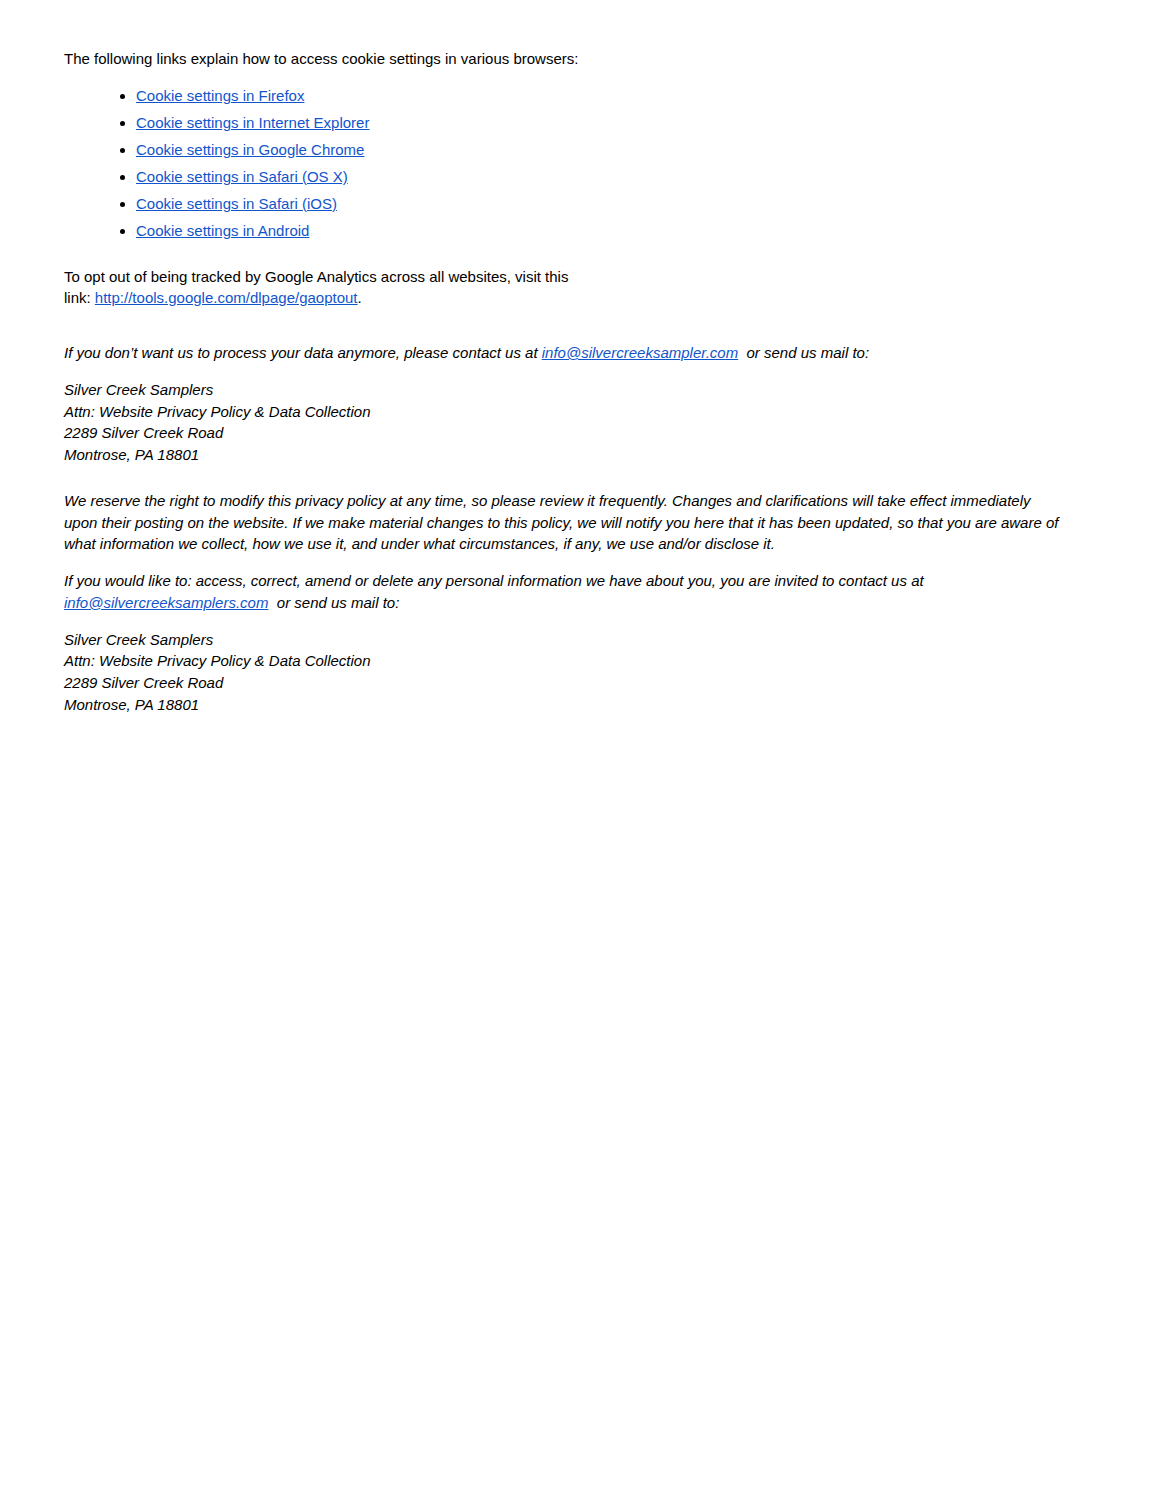The following links explain how to access cookie settings in various browsers:
Cookie settings in Firefox
Cookie settings in Internet Explorer
Cookie settings in Google Chrome
Cookie settings in Safari (OS X)
Cookie settings in Safari (iOS)
Cookie settings in Android
To opt out of being tracked by Google Analytics across all websites, visit this
link: http://tools.google.com/dlpage/gaoptout.
If you don’t want us to process your data anymore, please contact us at info@silvercreeksampler.com or send us mail to:
Silver Creek Samplers
Attn: Website Privacy Policy & Data Collection
2289 Silver Creek Road
Montrose, PA 18801
We reserve the right to modify this privacy policy at any time, so please review it frequently. Changes and clarifications will take effect immediately upon their posting on the website. If we make material changes to this policy, we will notify you here that it has been updated, so that you are aware of what information we collect, how we use it, and under what circumstances, if any, we use and/or disclose it.
If you would like to: access, correct, amend or delete any personal information we have about you, you are invited to contact us at info@silvercreeksamplers.com or send us mail to:
Silver Creek Samplers
Attn: Website Privacy Policy & Data Collection
2289 Silver Creek Road
Montrose, PA 18801